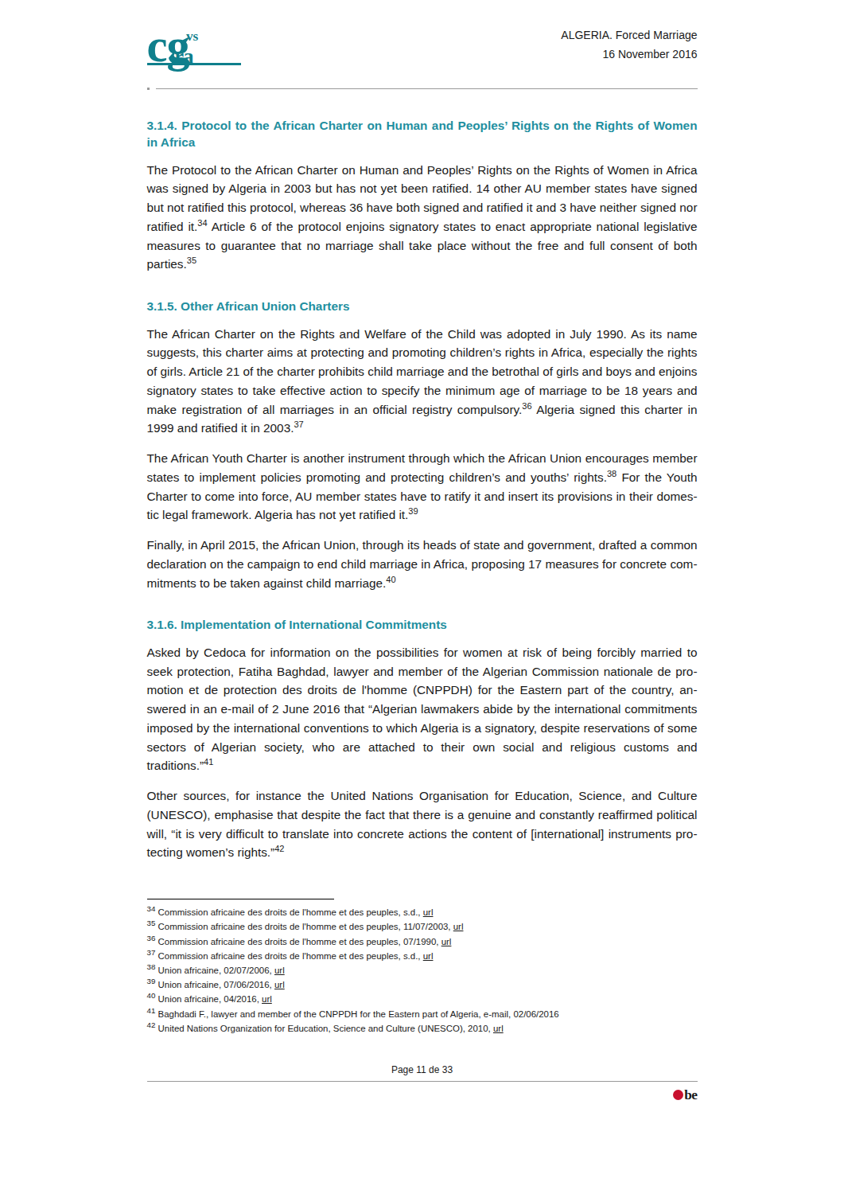cg vs ra
ALGERIA. Forced Marriage
16 November 2016
3.1.4. Protocol to the African Charter on Human and Peoples’ Rights on the Rights of Women in Africa
The Protocol to the African Charter on Human and Peoples’ Rights on the Rights of Women in Africa was signed by Algeria in 2003 but has not yet been ratified. 14 other AU member states have signed but not ratified this protocol, whereas 36 have both signed and ratified it and 3 have neither signed nor ratified it.34 Article 6 of the protocol enjoins signatory states to enact appropriate national legislative measures to guarantee that no marriage shall take place without the free and full consent of both parties.35
3.1.5. Other African Union Charters
The African Charter on the Rights and Welfare of the Child was adopted in July 1990. As its name suggests, this charter aims at protecting and promoting children’s rights in Africa, especially the rights of girls. Article 21 of the charter prohibits child marriage and the betrothal of girls and boys and enjoins signatory states to take effective action to specify the minimum age of marriage to be 18 years and make registration of all marriages in an official registry compulsory.36 Algeria signed this charter in 1999 and ratified it in 2003.37
The African Youth Charter is another instrument through which the African Union encourages member states to implement policies promoting and protecting children’s and youths’ rights.38 For the Youth Charter to come into force, AU member states have to ratify it and insert its provisions in their domestic legal framework. Algeria has not yet ratified it.39
Finally, in April 2015, the African Union, through its heads of state and government, drafted a common declaration on the campaign to end child marriage in Africa, proposing 17 measures for concrete commitments to be taken against child marriage.40
3.1.6. Implementation of International Commitments
Asked by Cedoca for information on the possibilities for women at risk of being forcibly married to seek protection, Fatiha Baghdad, lawyer and member of the Algerian Commission nationale de promotion et de protection des droits de l'homme (CNPPDH) for the Eastern part of the country, answered in an e-mail of 2 June 2016 that “Algerian lawmakers abide by the international commitments imposed by the international conventions to which Algeria is a signatory, despite reservations of some sectors of Algerian society, who are attached to their own social and religious customs and traditions.”41
Other sources, for instance the United Nations Organisation for Education, Science, and Culture (UNESCO), emphasise that despite the fact that there is a genuine and constantly reaffirmed political will, “it is very difficult to translate into concrete actions the content of [international] instruments protecting women’s rights.”42
34 Commission africaine des droits de l'homme et des peuples, s.d., url
35 Commission africaine des droits de l'homme et des peuples, 11/07/2003, url
36 Commission africaine des droits de l'homme et des peuples, 07/1990, url
37 Commission africaine des droits de l'homme et des peuples, s.d., url
38 Union africaine, 02/07/2006, url
39 Union africaine, 07/06/2016, url
40 Union africaine, 04/2016, url
41 Baghdadi F., lawyer and member of the CNPPDH for the Eastern part of Algeria, e-mail, 02/06/2016
42 United Nations Organization for Education, Science and Culture (UNESCO), 2010, url
Page 11 de 33
be